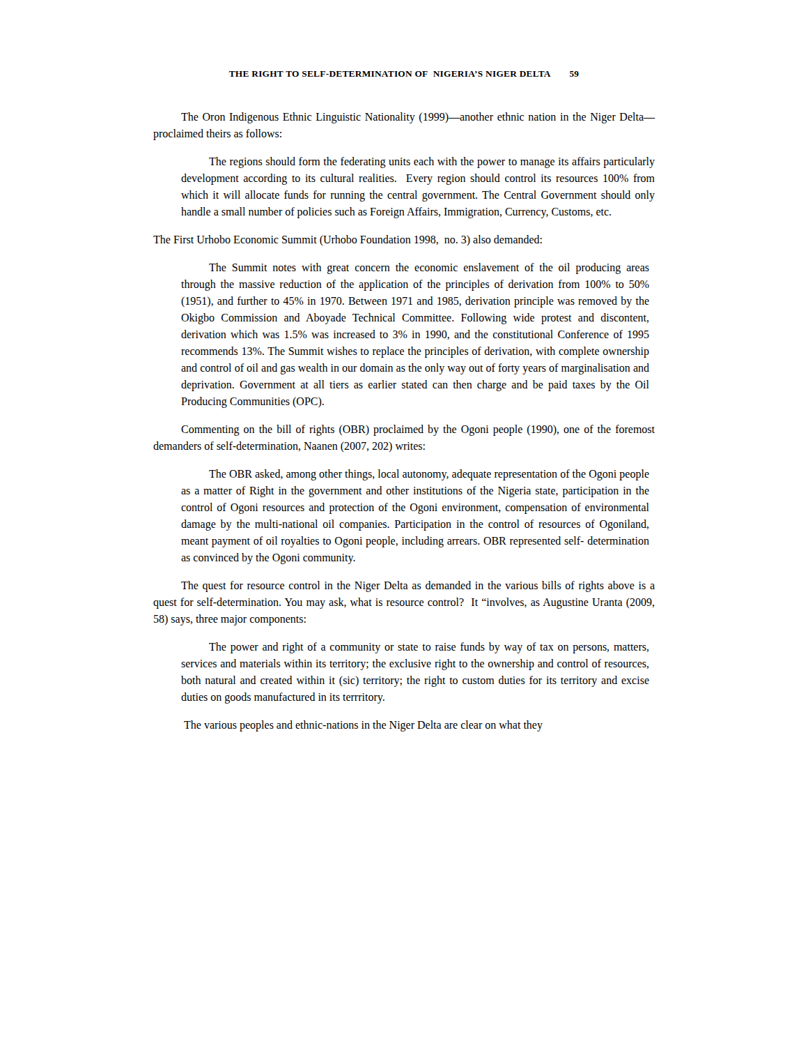THE RIGHT TO SELF-DETERMINATION OF NIGERIA’S NIGER DELTA59
The Oron Indigenous Ethnic Linguistic Nationality (1999)—another ethnic nation in the Niger Delta—proclaimed theirs as follows:
The regions should form the federating units each with the power to manage its affairs particularly development according to its cultural realities. Every region should control its resources 100% from which it will allocate funds for running the central government. The Central Government should only handle a small number of policies such as Foreign Affairs, Immigration, Currency, Customs, etc.
The First Urhobo Economic Summit (Urhobo Foundation 1998, no. 3) also demanded:
The Summit notes with great concern the economic enslavement of the oil producing areas through the massive reduction of the application of the principles of derivation from 100% to 50% (1951), and further to 45% in 1970. Between 1971 and 1985, derivation principle was removed by the Okigbo Commission and Aboyade Technical Committee. Following wide protest and discontent, derivation which was 1.5% was increased to 3% in 1990, and the constitutional Conference of 1995 recommends 13%. The Summit wishes to replace the principles of derivation, with complete ownership and control of oil and gas wealth in our domain as the only way out of forty years of marginalisation and deprivation. Government at all tiers as earlier stated can then charge and be paid taxes by the Oil Producing Communities (OPC).
Commenting on the bill of rights (OBR) proclaimed by the Ogoni people (1990), one of the foremost demanders of self-determination, Naanen (2007, 202) writes:
The OBR asked, among other things, local autonomy, adequate representation of the Ogoni people as a matter of Right in the government and other institutions of the Nigeria state, participation in the control of Ogoni resources and protection of the Ogoni environment, compensation of environmental damage by the multi-national oil companies. Participation in the control of resources of Ogoniland, meant payment of oil royalties to Ogoni people, including arrears. OBR represented self- determination as convinced by the Ogoni community.
The quest for resource control in the Niger Delta as demanded in the various bills of rights above is a quest for self-determination. You may ask, what is resource control? It “involves, as Augustine Uranta (2009, 58) says, three major components:
The power and right of a community or state to raise funds by way of tax on persons, matters, services and materials within its territory; the exclusive right to the ownership and control of resources, both natural and created within it (sic) territory; the right to custom duties for its territory and excise duties on goods manufactured in its terrritory.
The various peoples and ethnic-nations in the Niger Delta are clear on what they